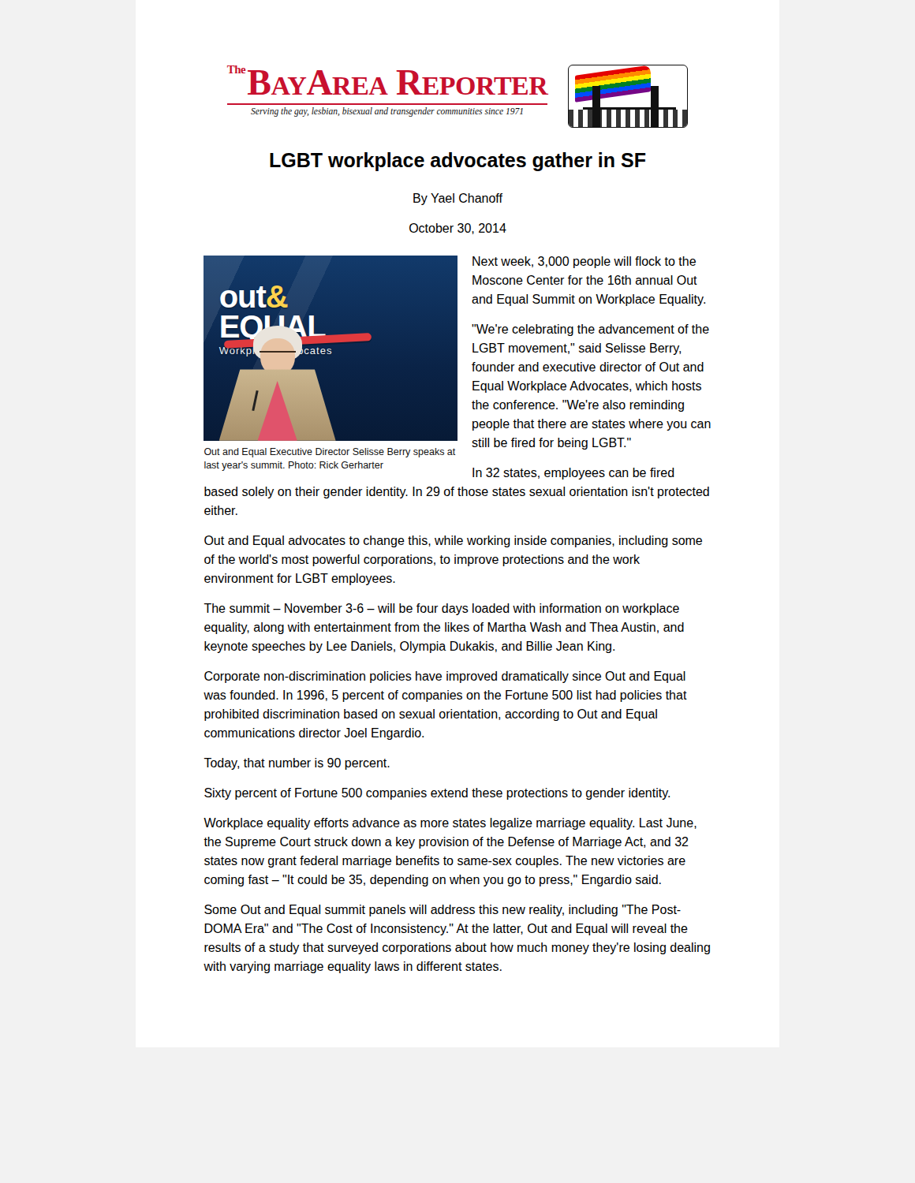The BAY AREA REPORTER
Serving the gay, lesbian, bisexual and transgender communities since 1971
LGBT workplace advocates gather in SF
By Yael Chanoff
October 30, 2014
out&
EQUAL
Workplace Advocates
Out and Equal Executive Director Selisse Berry speaks at last year's summit. Photo: Rick Gerharter
Next week, 3,000 people will flock to the Moscone Center for the 16th annual Out and Equal Summit on Workplace Equality.
"We're celebrating the advancement of the LGBT movement," said Selisse Berry, founder and executive director of Out and Equal Workplace Advocates, which hosts the conference. "We're also reminding people that there are states where you can still be fired for being LGBT."
In 32 states, employees can be fired based solely on their gender identity. In 29 of those states sexual orientation isn't protected either.
Out and Equal advocates to change this, while working inside companies, including some of the world's most powerful corporations, to improve protections and the work environment for LGBT employees.
The summit – November 3-6 – will be four days loaded with information on workplace equality, along with entertainment from the likes of Martha Wash and Thea Austin, and keynote speeches by Lee Daniels, Olympia Dukakis, and Billie Jean King.
Corporate non-discrimination policies have improved dramatically since Out and Equal was founded. In 1996, 5 percent of companies on the Fortune 500 list had policies that prohibited discrimination based on sexual orientation, according to Out and Equal communications director Joel Engardio.
Today, that number is 90 percent.
Sixty percent of Fortune 500 companies extend these protections to gender identity.
Workplace equality efforts advance as more states legalize marriage equality. Last June, the Supreme Court struck down a key provision of the Defense of Marriage Act, and 32 states now grant federal marriage benefits to same-sex couples. The new victories are coming fast – "It could be 35, depending on when you go to press," Engardio said.
Some Out and Equal summit panels will address this new reality, including "The Post-DOMA Era" and "The Cost of Inconsistency." At the latter, Out and Equal will reveal the results of a study that surveyed corporations about how much money they're losing dealing with varying marriage equality laws in different states.